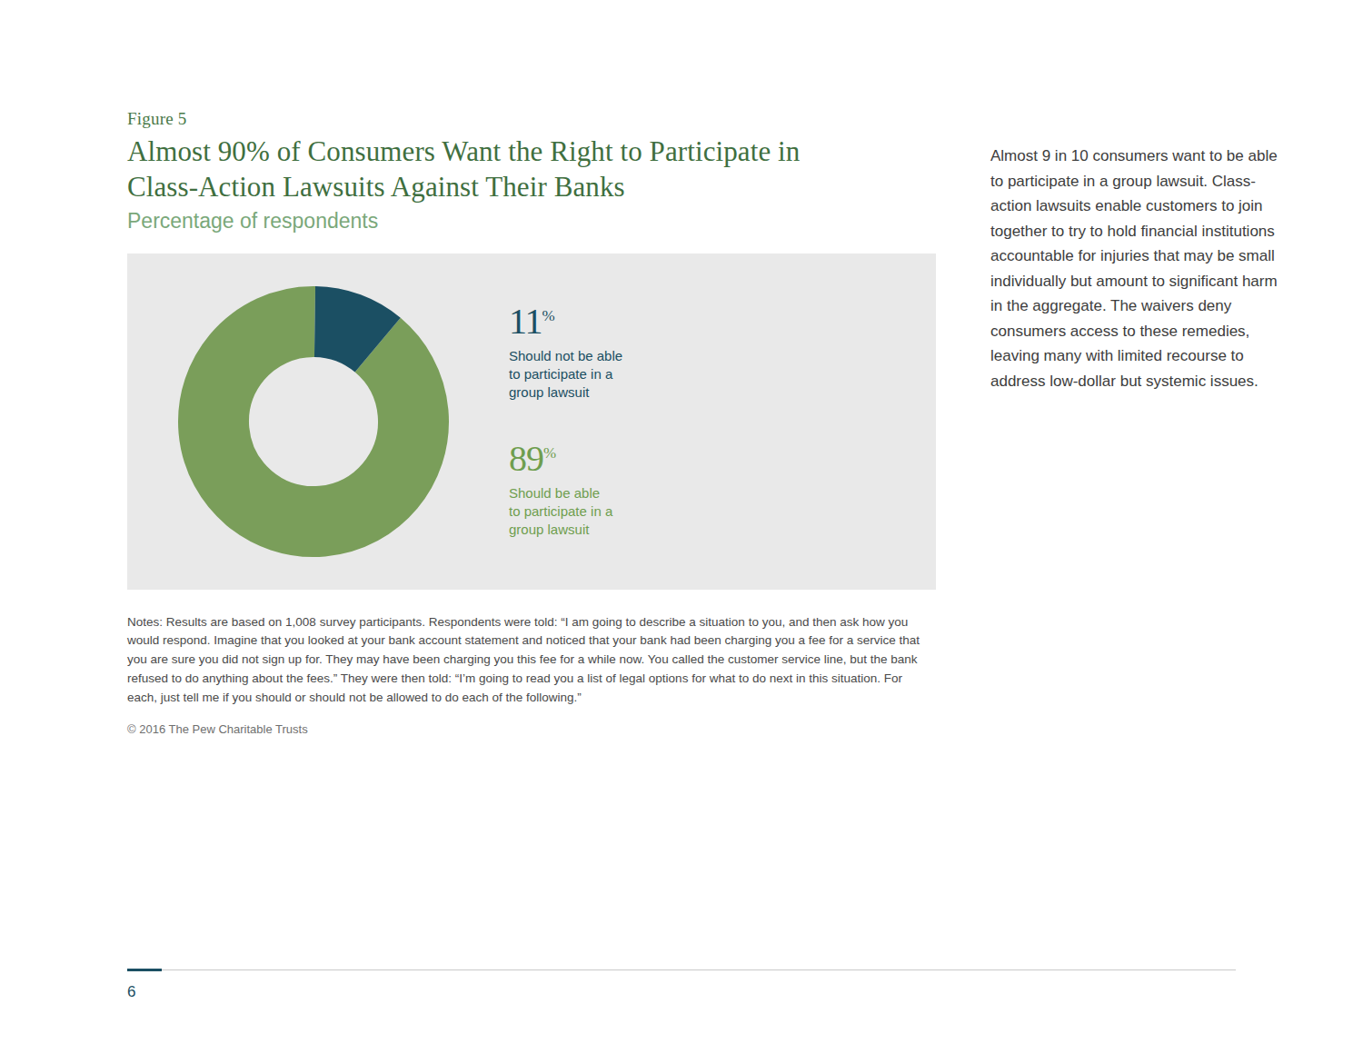Figure 5
Almost 90% of Consumers Want the Right to Participate in
Class-Action Lawsuits Against Their Banks
Percentage of respondents
11%
Should not be able
to participate in a
group lawsuit
89%
Should be able
to participate in a
group lawsuit
Notes: Results are based on 1,008 survey participants. Respondents were told: “I am going to describe a situation to you, and then ask how you would respond. Imagine that you looked at your bank account statement and noticed that your bank had been charging you a fee for a service that you are sure you did not sign up for. They may have been charging you this fee for a while now. You called the customer service line, but the bank refused to do anything about the fees.” They were then told: “I’m going to read you a list of legal options for what to do next in this situation. For each, just tell me if you should or should not be allowed to do each of the following.”
© 2016 The Pew Charitable Trusts
Almost 9 in 10 consumers want to be able to participate in a group lawsuit. Class-action lawsuits enable customers to join together to try to hold financial institutions accountable for injuries that may be small individually but amount to significant harm in the aggregate. The waivers deny consumers access to these remedies, leaving many with limited recourse to address low-dollar but systemic issues.
6